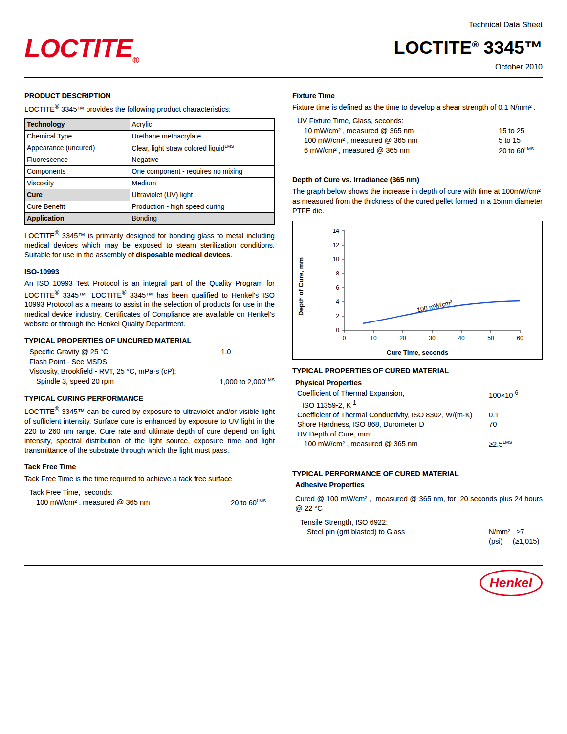Technical Data Sheet
LOCTITE®
LOCTITE® 3345™
October 2010
Product Description
LOCTITE® 3345™ provides the following product characteristics:
| Technology | Acrylic |
| Chemical Type | Urethane methacrylate |
| Appearance (uncured) | Clear, light straw colored liquid LMS |
| Fluorescence | Negative |
| Components | One component - requires no mixing |
| Viscosity | Medium |
| Cure | Ultraviolet (UV) light |
| Cure Benefit | Production - high speed curing |
| Application | Bonding |
LOCTITE® 3345™ is primarily designed for bonding glass to metal including medical devices which may be exposed to steam sterilization conditions. Suitable for use in the assembly of disposable medical devices.
ISO-10993
An ISO 10993 Test Protocol is an integral part of the Quality Program for LOCTITE® 3345™. LOCTITE® 3345™ has been qualified to Henkel's ISO 10993 Protocol as a means to assist in the selection of products for use in the medical device industry. Certificates of Compliance are available on Henkel's website or through the Henkel Quality Department.
Typical Properties of Uncured Material
Specific Gravity @ 25 °C 1.0
Flash Point - See MSDS
Viscosity, Brookfield - RVT, 25 °C, mPa·s (cP):
Spindle 3, speed 20 rpm 1,000 to 2,000LMS
Typical Curing Performance
LOCTITE® 3345™ can be cured by exposure to ultraviolet and/or visible light of sufficient intensity. Surface cure is enhanced by exposure to UV light in the 220 to 260 nm range. Cure rate and ultimate depth of cure depend on light intensity, spectral distribution of the light source, exposure time and light transmittance of the substrate through which the light must pass.
Tack Free Time
Tack Free Time is the time required to achieve a tack free surface
Tack Free Time, seconds:
100 mW/cm² , measured @ 365 nm 20 to 60LMS
Fixture Time
Fixture time is defined as the time to develop a shear strength of 0.1 N/mm² .
UV Fixture Time, Glass, seconds:
10 mW/cm² , measured @ 365 nm 15 to 25
100 mW/cm² , measured @ 365 nm 5 to 15
6 mW/cm² , measured @ 365 nm 20 to 60LMS
Depth of Cure vs. Irradiance (365 nm)
The graph below shows the increase in depth of cure with time at 100mW/cm² as measured from the thickness of the cured pellet formed in a 15mm diameter PTFE die.
Depth of Cure, mm
0 2 4 6 8 10 12 14 0 10 20 30 40 50 60 100 mW/cm²
Cure Time, seconds
Typical Properties of Cured Material
Physical Properties
Coefficient of Thermal Expansion,
ISO 11359-2, K-1 100×10-6
Coefficient of Thermal Conductivity, ISO 8302, W/(m·K) 0.1
Shore Hardness, ISO 868, Durometer D 70
UV Depth of Cure, mm:
100 mW/cm² , measured @ 365 nm ≥2.5LMS
Typical Performance of Cured Material
Adhesive Properties
Cured @ 100 mW/cm² , measured @ 365 nm, for 20 seconds plus 24 hours @ 22 °C
Tensile Strength, ISO 6922:
Steel pin (grit blasted) to Glass N/mm² ≥7
(psi) (≥1,015)
Henkel